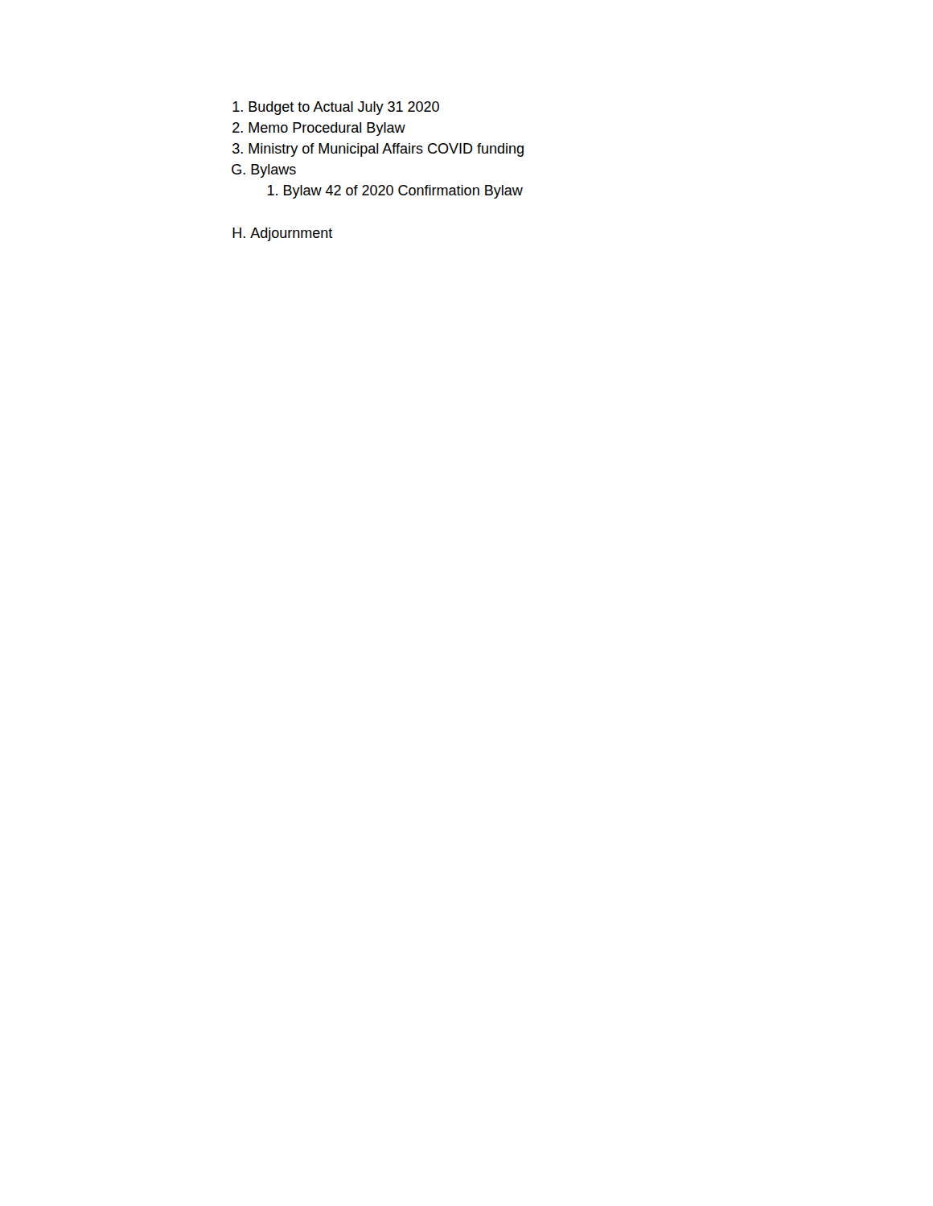Budget to Actual July 31 2020
Memo Procedural Bylaw
Ministry of Municipal Affairs COVID funding
Bylaws
Bylaw 42 of 2020 Confirmation Bylaw
Adjournment